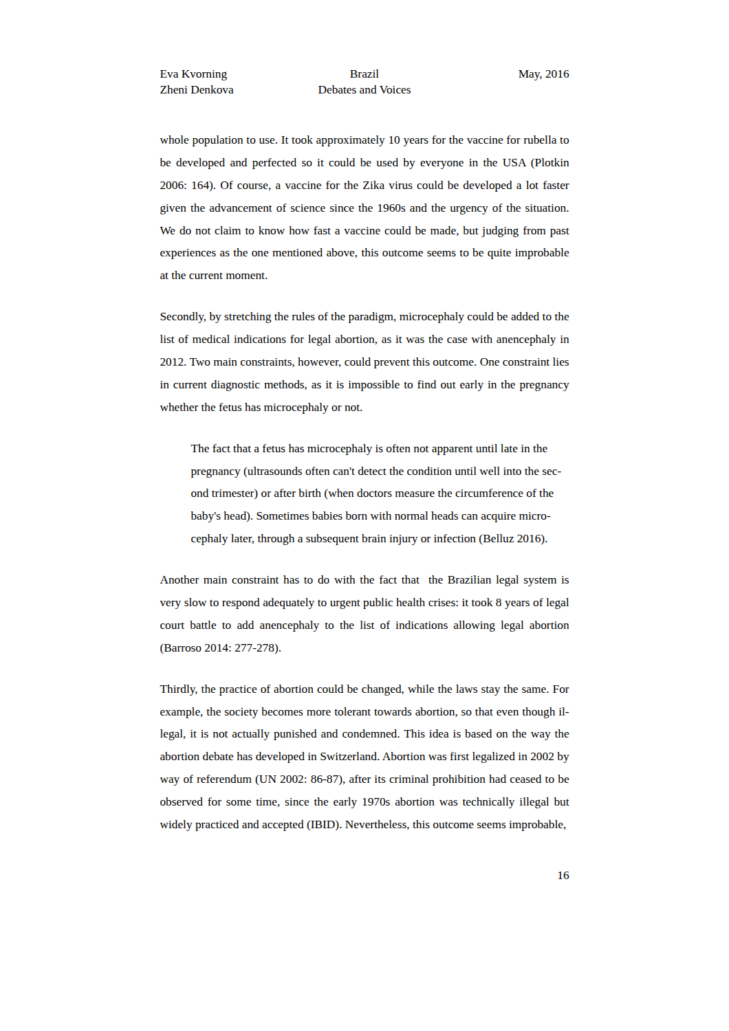| Eva Kvorning | Brazil | May, 2016 |
| Zheni Denkova | Debates and Voices | |
whole population to use. It took approximately 10 years for the vaccine for rubella to be developed and perfected so it could be used by everyone in the USA (Plotkin 2006: 164). Of course, a vaccine for the Zika virus could be developed a lot faster given the advancement of science since the 1960s and the urgency of the situation. We do not claim to know how fast a vaccine could be made, but judging from past experiences as the one mentioned above, this outcome seems to be quite improbable at the current moment.
Secondly, by stretching the rules of the paradigm, microcephaly could be added to the list of medical indications for legal abortion, as it was the case with anencephaly in 2012. Two main constraints, however, could prevent this outcome. One constraint lies in current diagnostic methods, as it is impossible to find out early in the pregnancy whether the fetus has microcephaly or not.
The fact that a fetus has microcephaly is often not apparent until late in the pregnancy (ultrasounds often can't detect the condition until well into the second trimester) or after birth (when doctors measure the circumference of the baby's head). Sometimes babies born with normal heads can acquire microcephaly later, through a subsequent brain injury or infection (Belluz 2016).
Another main constraint has to do with the fact that the Brazilian legal system is very slow to respond adequately to urgent public health crises: it took 8 years of legal court battle to add anencephaly to the list of indications allowing legal abortion (Barroso 2014: 277-278).
Thirdly, the practice of abortion could be changed, while the laws stay the same. For example, the society becomes more tolerant towards abortion, so that even though illegal, it is not actually punished and condemned. This idea is based on the way the abortion debate has developed in Switzerland. Abortion was first legalized in 2002 by way of referendum (UN 2002: 86-87), after its criminal prohibition had ceased to be observed for some time, since the early 1970s abortion was technically illegal but widely practiced and accepted (IBID). Nevertheless, this outcome seems improbable,
16